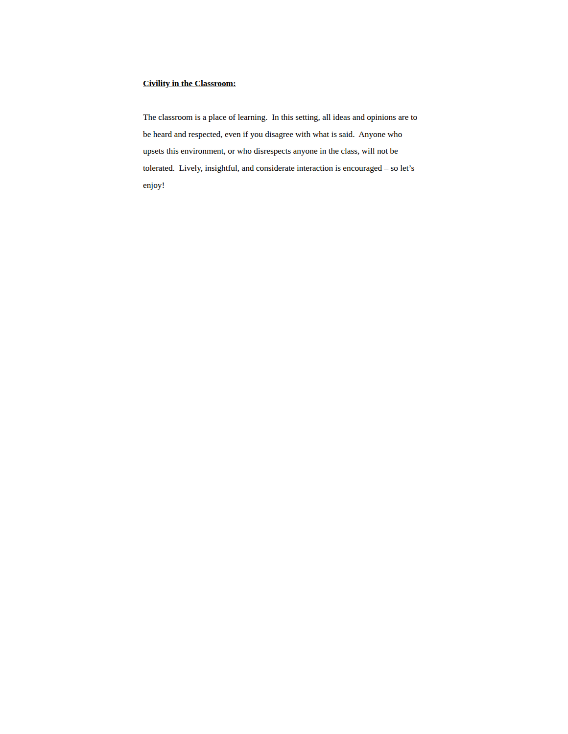Civility in the Classroom:
The classroom is a place of learning. In this setting, all ideas and opinions are to be heard and respected, even if you disagree with what is said. Anyone who upsets this environment, or who disrespects anyone in the class, will not be tolerated. Lively, insightful, and considerate interaction is encouraged – so let’s enjoy!